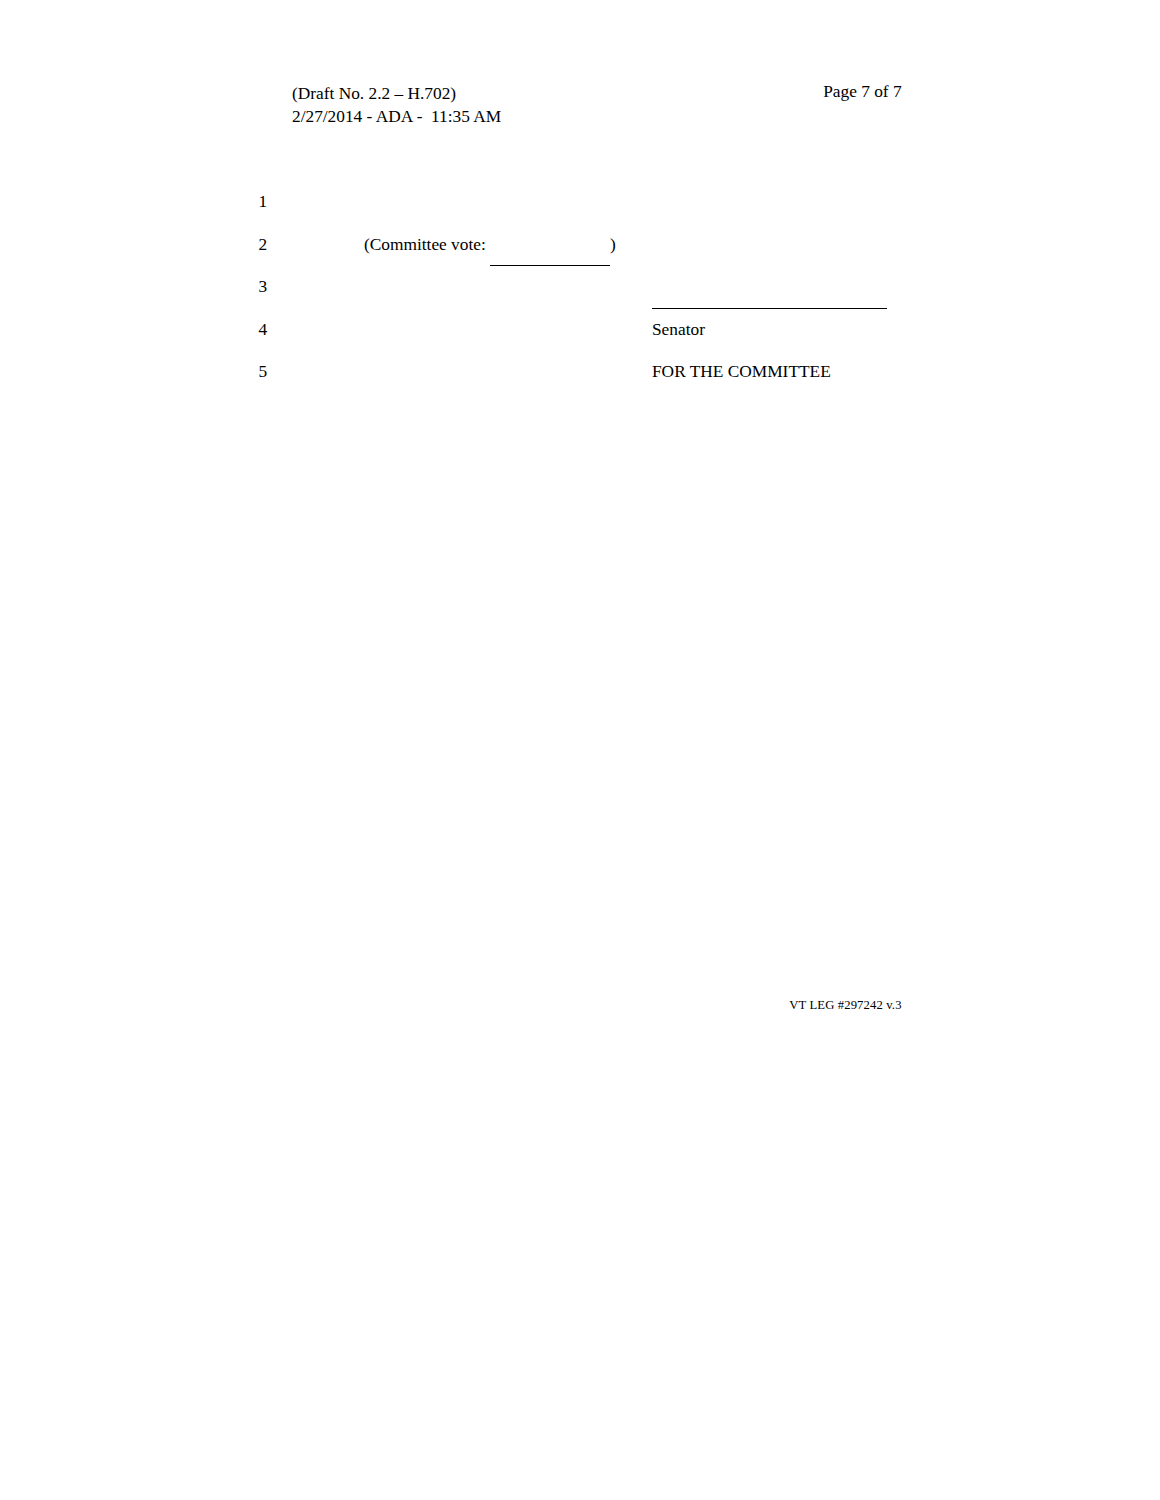(Draft No. 2.2 – H.702)
2/27/2014 - ADA - 11:35 AM
Page 7 of 7
| 1 | |
| 2 | (Committee vote: ) |
| 3 | |
| 4 | Senator |
| 5 | FOR THE COMMITTEE |
VT LEG #297242 v.3